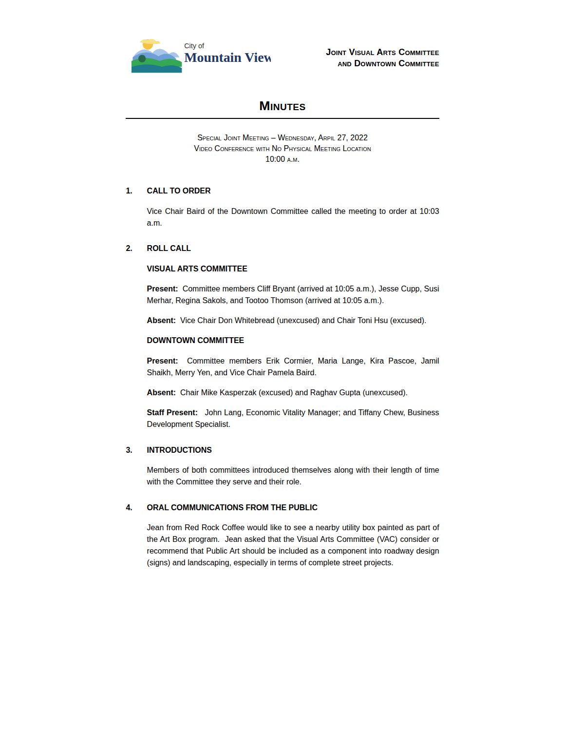Joint Visual Arts Committee
and Downtown Committee
Minutes
Special Joint Meeting – Wednesday, Arpil 27, 2022
Video Conference with No Physical Meeting Location
10:00 a.m.
1.
Call to Order
Vice Chair Baird of the Downtown Committee called the meeting to order at 10:03 a.m.
2.
Roll Call
Visual Arts Committee
Present: Committee members Cliff Bryant (arrived at 10:05 a.m.), Jesse Cupp, Susi Merhar, Regina Sakols, and Tootoo Thomson (arrived at 10:05 a.m.).
Absent: Vice Chair Don Whitebread (unexcused) and Chair Toni Hsu (excused).
Downtown Committee
Present: Committee members Erik Cormier, Maria Lange, Kira Pascoe, Jamil Shaikh, Merry Yen, and Vice Chair Pamela Baird.
Absent: Chair Mike Kasperzak (excused) and Raghav Gupta (unexcused).
Staff Present: John Lang, Economic Vitality Manager; and Tiffany Chew, Business Development Specialist.
3.
Introductions
Members of both committees introduced themselves along with their length of time with the Committee they serve and their role.
4.
Oral Communications from the Public
Jean from Red Rock Coffee would like to see a nearby utility box painted as part of the Art Box program. Jean asked that the Visual Arts Committee (VAC) consider or recommend that Public Art should be included as a component into roadway design (signs) and landscaping, especially in terms of complete street projects.